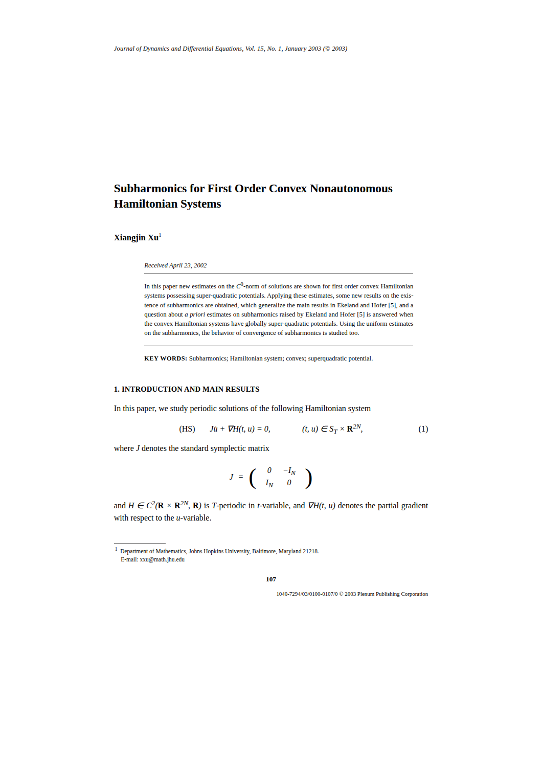Journal of Dynamics and Differential Equations, Vol. 15, No. 1, January 2003 (© 2003)
Subharmonics for First Order Convex Nonautonomous
Hamiltonian Systems
Xiangjin Xu1
Received April 23, 2002
In this paper new estimates on the C0-norm of solutions are shown for first order convex Hamiltonian systems possessing super-quadratic potentials. Applying these estimates, some new results on the existence of subharmonics are obtained, which generalize the main results in Ekeland and Hofer [5], and a question about a priori estimates on subharmonics raised by Ekeland and Hofer [5] is answered when the convex Hamiltonian systems have globally super-quadratic potentials. Using the uniform estimates on the subharmonics, the behavior of convergence of subharmonics is studied too.
KEY WORDS: Subharmonics; Hamiltonian system; convex; superquadratic potential.
1. INTRODUCTION AND MAIN RESULTS
In this paper, we study periodic solutions of the following Hamiltonian system
(HS) Ju̇ + ∇H(t, u) = 0, (t, u) ∈ ST × R2N, (1)
where J denotes the standard symplectic matrix
J = (
| 0 | −I N |
| I N | 0 |
)
and H ∈ C2(R × R2N, R) is T-periodic in t-variable, and ∇H(t, u) denotes the partial gradient with respect to the u-variable.
1 Department of Mathematics, Johns Hopkins University, Baltimore, Maryland 21218.
E-mail: xxu@math.jhu.edu
107
1040-7294/03/0100-0107/0 © 2003 Plenum Publishing Corporation